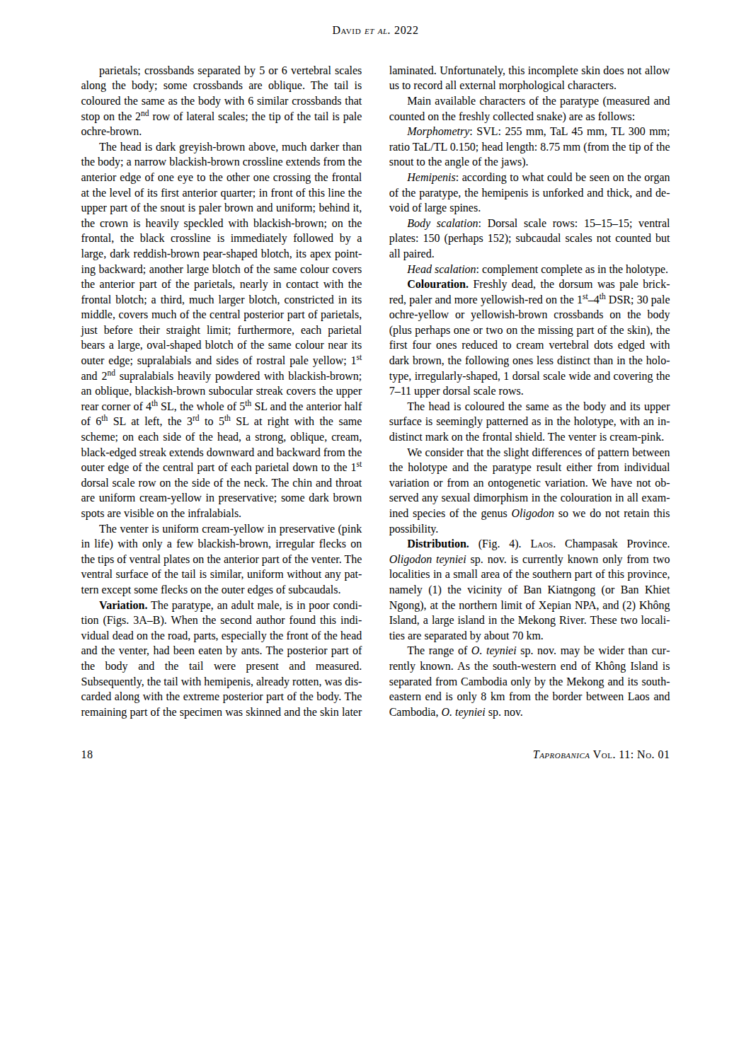David et al. 2022
parietals; crossbands separated by 5 or 6 vertebral scales along the body; some crossbands are oblique. The tail is coloured the same as the body with 6 similar crossbands that stop on the 2nd row of lateral scales; the tip of the tail is pale ochre-brown.
The head is dark greyish-brown above, much darker than the body; a narrow blackish-brown crossline extends from the anterior edge of one eye to the other one crossing the frontal at the level of its first anterior quarter; in front of this line the upper part of the snout is paler brown and uniform; behind it, the crown is heavily speckled with blackish-brown; on the frontal, the black crossline is immediately followed by a large, dark reddish-brown pear-shaped blotch, its apex pointing backward; another large blotch of the same colour covers the anterior part of the parietals, nearly in contact with the frontal blotch; a third, much larger blotch, constricted in its middle, covers much of the central posterior part of parietals, just before their straight limit; furthermore, each parietal bears a large, oval-shaped blotch of the same colour near its outer edge; supralabials and sides of rostral pale yellow; 1st and 2nd supralabials heavily powdered with blackish-brown; an oblique, blackish-brown subocular streak covers the upper rear corner of 4th SL, the whole of 5th SL and the anterior half of 6th SL at left, the 3rd to 5th SL at right with the same scheme; on each side of the head, a strong, oblique, cream, black-edged streak extends downward and backward from the outer edge of the central part of each parietal down to the 1st dorsal scale row on the side of the neck. The chin and throat are uniform cream-yellow in preservative; some dark brown spots are visible on the infralabials.
The venter is uniform cream-yellow in preservative (pink in life) with only a few blackish-brown, irregular flecks on the tips of ventral plates on the anterior part of the venter. The ventral surface of the tail is similar, uniform without any pattern except some flecks on the outer edges of subcaudals.
Variation. The paratype, an adult male, is in poor condition (Figs. 3A–B). When the second author found this individual dead on the road, parts, especially the front of the head and the venter, had been eaten by ants. The posterior part of the body and the tail were present and measured. Subsequently, the tail with hemipenis, already rotten, was discarded along with the extreme posterior part of the body. The remaining part of the specimen was skinned and the skin later laminated. Unfortunately, this incomplete skin does not allow us to record all external morphological characters.
Main available characters of the paratype (measured and counted on the freshly collected snake) are as follows:
Morphometry: SVL: 255 mm, TaL 45 mm, TL 300 mm; ratio TaL/TL 0.150; head length: 8.75 mm (from the tip of the snout to the angle of the jaws).
Hemipenis: according to what could be seen on the organ of the paratype, the hemipenis is unforked and thick, and devoid of large spines.
Body scalation: Dorsal scale rows: 15–15–15; ventral plates: 150 (perhaps 152); subcaudal scales not counted but all paired.
Head scalation: complement complete as in the holotype.
Colouration. Freshly dead, the dorsum was pale brick-red, paler and more yellowish-red on the 1st–4th DSR; 30 pale ochre-yellow or yellowish-brown crossbands on the body (plus perhaps one or two on the missing part of the skin), the first four ones reduced to cream vertebral dots edged with dark brown, the following ones less distinct than in the holotype, irregularly-shaped, 1 dorsal scale wide and covering the 7–11 upper dorsal scale rows.
The head is coloured the same as the body and its upper surface is seemingly patterned as in the holotype, with an indistinct mark on the frontal shield. The venter is cream-pink.
We consider that the slight differences of pattern between the holotype and the paratype result either from individual variation or from an ontogenetic variation. We have not observed any sexual dimorphism in the colouration in all examined species of the genus Oligodon so we do not retain this possibility.
Distribution. (Fig. 4). Laos. Champasak Province. Oligodon teyniei sp. nov. is currently known only from two localities in a small area of the southern part of this province, namely (1) the vicinity of Ban Kiatngong (or Ban Khiet Ngong), at the northern limit of Xepian NPA, and (2) Không Island, a large island in the Mekong River. These two localities are separated by about 70 km.
The range of O. teyniei sp. nov. may be wider than currently known. As the south-western end of Không Island is separated from Cambodia only by the Mekong and its south-eastern end is only 8 km from the border between Laos and Cambodia, O. teyniei sp. nov.
18 Taprobanica Vol. 11: No. 01